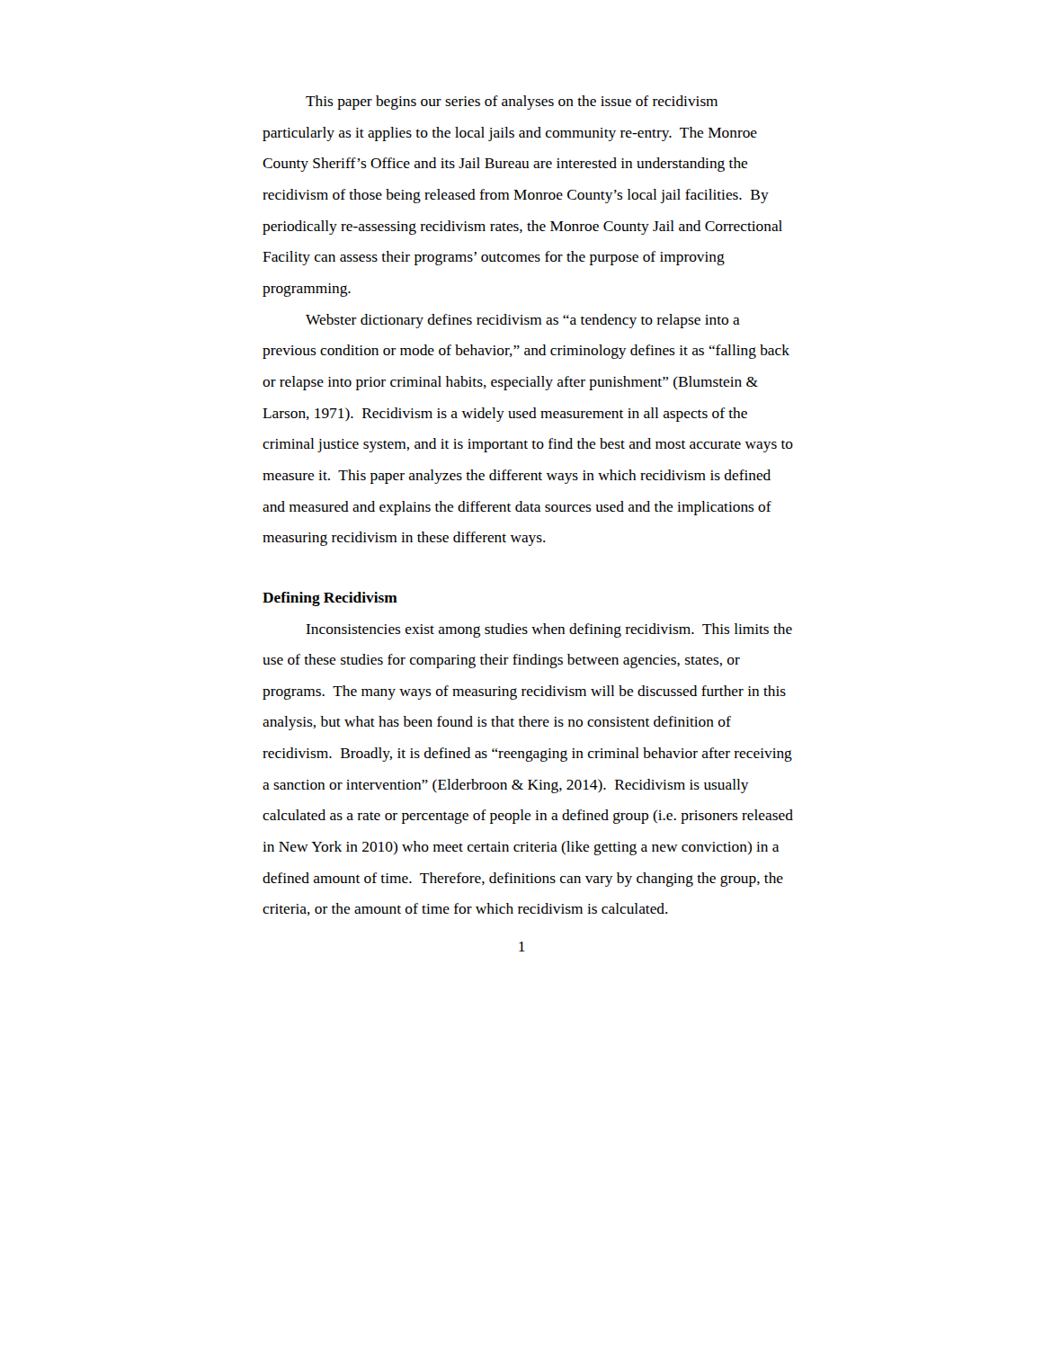This paper begins our series of analyses on the issue of recidivism particularly as it applies to the local jails and community re-entry. The Monroe County Sheriff’s Office and its Jail Bureau are interested in understanding the recidivism of those being released from Monroe County’s local jail facilities. By periodically re-assessing recidivism rates, the Monroe County Jail and Correctional Facility can assess their programs’ outcomes for the purpose of improving programming.
Webster dictionary defines recidivism as “a tendency to relapse into a previous condition or mode of behavior,” and criminology defines it as “falling back or relapse into prior criminal habits, especially after punishment” (Blumstein & Larson, 1971). Recidivism is a widely used measurement in all aspects of the criminal justice system, and it is important to find the best and most accurate ways to measure it. This paper analyzes the different ways in which recidivism is defined and measured and explains the different data sources used and the implications of measuring recidivism in these different ways.
Defining Recidivism
Inconsistencies exist among studies when defining recidivism. This limits the use of these studies for comparing their findings between agencies, states, or programs. The many ways of measuring recidivism will be discussed further in this analysis, but what has been found is that there is no consistent definition of recidivism. Broadly, it is defined as “reengaging in criminal behavior after receiving a sanction or intervention” (Elderbroon & King, 2014). Recidivism is usually calculated as a rate or percentage of people in a defined group (i.e. prisoners released in New York in 2010) who meet certain criteria (like getting a new conviction) in a defined amount of time. Therefore, definitions can vary by changing the group, the criteria, or the amount of time for which recidivism is calculated.
1